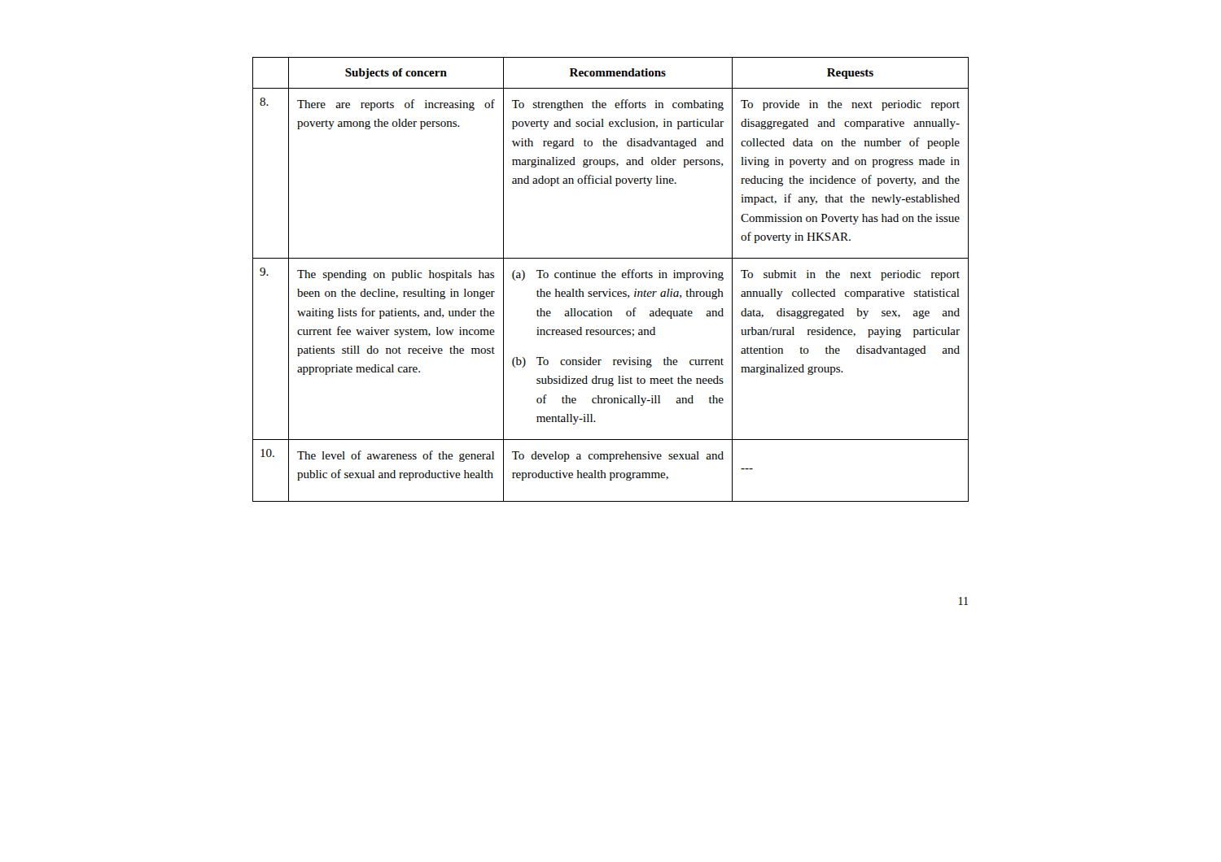| | Subjects of concern | Recommendations | Requests |
| --- | --- | --- | --- |
| 8. | There are reports of increasing of poverty among the older persons. | To strengthen the efforts in combating poverty and social exclusion, in particular with regard to the disadvantaged and marginalized groups, and older persons, and adopt an official poverty line. | To provide in the next periodic report disaggregated and comparative annually-collected data on the number of people living in poverty and on progress made in reducing the incidence of poverty, and the impact, if any, that the newly-established Commission on Poverty has had on the issue of poverty in HKSAR. |
| 9. | The spending on public hospitals has been on the decline, resulting in longer waiting lists for patients, and, under the current fee waiver system, low income patients still do not receive the most appropriate medical care. | (a) To continue the efforts in improving the health services, inter alia , through the allocation of adequate and increased resources; and (b) To consider revising the current subsidized drug list to meet the needs of the chronically-ill and the mentally-ill. | To submit in the next periodic report annually collected comparative statistical data, disaggregated by sex, age and urban/rural residence, paying particular attention to the disadvantaged and marginalized groups. |
| 10. | The level of awareness of the general public of sexual and reproductive health | To develop a comprehensive sexual and reproductive health programme, | --- |
11